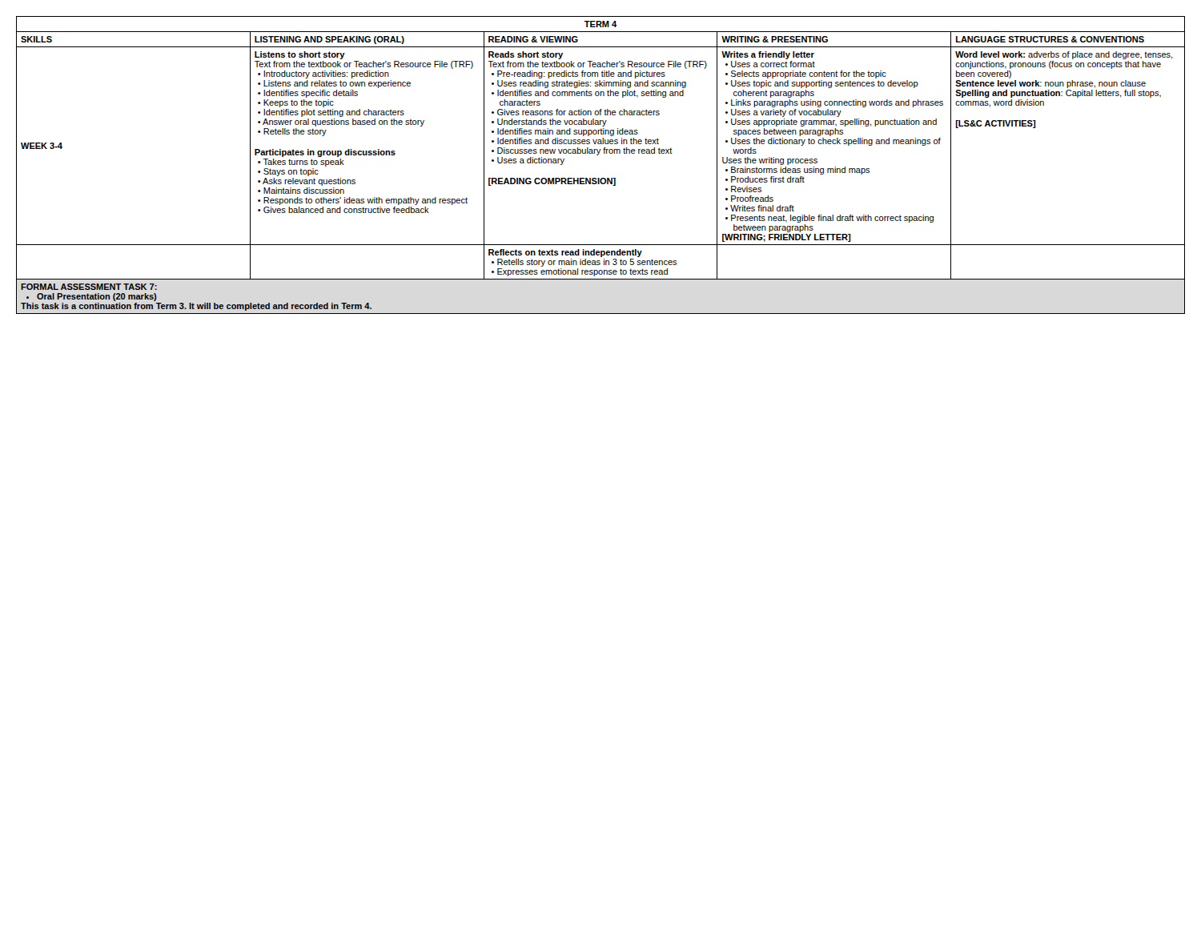| TERM 4 |
| SKILLS | LISTENING AND SPEAKING (ORAL) | READING & VIEWING | WRITING & PRESENTING | LANGUAGE STRUCTURES & CONVENTIONS |
| WEEK 3-4 | Listens to short story Text from the textbook or Teacher's Resource File (TRF) Introductory activities: prediction Listens and relates to own experience Identifies specific details Keeps to the topic Identifies plot setting and characters Answer oral questions based on the story Retells the story Participates in group discussions Takes turns to speak Stays on topic Asks relevant questions Maintains discussion Responds to others' ideas with empathy and respect Gives balanced and constructive feedback | Reads short story Text from the textbook or Teacher's Resource File (TRF) Pre-reading: predicts from title and pictures Uses reading strategies: skimming and scanning Identifies and comments on the plot, setting and characters Gives reasons for action of the characters Understands the vocabulary Identifies main and supporting ideas Identifies and discusses values in the text Discusses new vocabulary from the read text Uses a dictionary [READING COMPREHENSION] | Writes a friendly letter Uses a correct format Selects appropriate content for the topic Uses topic and supporting sentences to develop coherent paragraphs Links paragraphs using connecting words and phrases Uses a variety of vocabulary Uses appropriate grammar, spelling, punctuation and spaces between paragraphs Uses the dictionary to check spelling and meanings of words Uses the writing process Brainstorms ideas using mind maps Produces first draft Revises Proofreads Writes final draft Presents neat, legible final draft with correct spacing between paragraphs [WRITING; FRIENDLY LETTER] | Word level work: adverbs of place and degree, tenses, conjunctions, pronouns (focus on concepts that have been covered) Sentence level work : noun phrase, noun clause Spelling and punctuation : Capital letters, full stops, commas, word division [LS&C ACTIVITIES] |
| | | Reflects on texts read independently Retells story or main ideas in 3 to 5 sentences Expresses emotional response to texts read | | |
| FORMAL ASSESSMENT TASK 7: Oral Presentation (20 marks) This task is a continuation from Term 3. It will be completed and recorded in Term 4. |